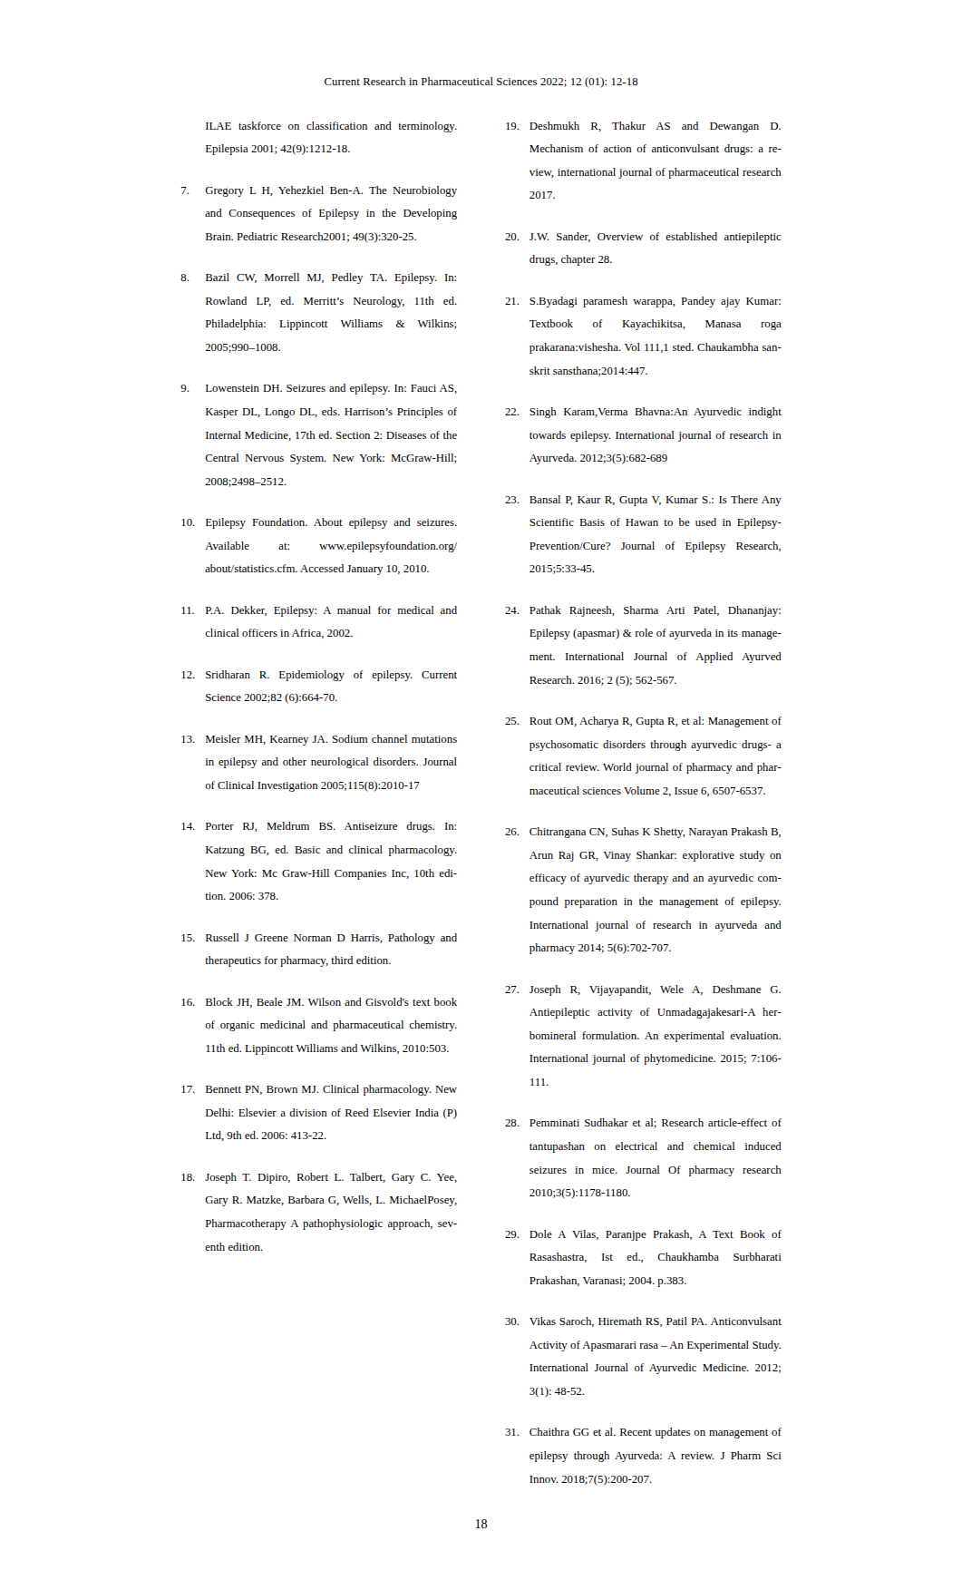Current Research in Pharmaceutical Sciences 2022; 12 (01): 12-18
ILAE taskforce on classification and terminology. Epilepsia 2001; 42(9):1212-18.
7. Gregory L H, Yehezkiel Ben-A. The Neurobiology and Consequences of Epilepsy in the Developing Brain. Pediatric Research2001; 49(3):320-25.
8. Bazil CW, Morrell MJ, Pedley TA. Epilepsy. In: Rowland LP, ed. Merritt’s Neurology, 11th ed. Philadelphia: Lippincott Williams & Wilkins; 2005;990–1008.
9. Lowenstein DH. Seizures and epilepsy. In: Fauci AS, Kasper DL, Longo DL, eds. Harrison’s Principles of Internal Medicine, 17th ed. Section 2: Diseases of the Central Nervous System. New York: McGraw-Hill; 2008;2498–2512.
10. Epilepsy Foundation. About epilepsy and seizures. Available at: www.epilepsyfoundation.org/ about/statistics.cfm. Accessed January 10, 2010.
11. P.A. Dekker, Epilepsy: A manual for medical and clinical officers in Africa, 2002.
12. Sridharan R. Epidemiology of epilepsy. Current Science 2002;82 (6):664-70.
13. Meisler MH, Kearney JA. Sodium channel mutations in epilepsy and other neurological disorders. Journal of Clinical Investigation 2005;115(8):2010-17
14. Porter RJ, Meldrum BS. Antiseizure drugs. In: Katzung BG, ed. Basic and clinical pharmacology. New York: Mc Graw-Hill Companies Inc, 10th edition. 2006: 378.
15. Russell J Greene Norman D Harris, Pathology and therapeutics for pharmacy, third edition.
16. Block JH, Beale JM. Wilson and Gisvold's text book of organic medicinal and pharmaceutical chemistry. 11th ed. Lippincott Williams and Wilkins, 2010:503.
17. Bennett PN, Brown MJ. Clinical pharmacology. New Delhi: Elsevier a division of Reed Elsevier India (P) Ltd, 9th ed. 2006: 413-22.
18. Joseph T. Dipiro, Robert L. Talbert, Gary C. Yee, Gary R. Matzke, Barbara G, Wells, L. MichaelPosey, Pharmacotherapy A pathophysiologic approach, seventh edition.
19. Deshmukh R, Thakur AS and Dewangan D. Mechanism of action of anticonvulsant drugs: a review, international journal of pharmaceutical research 2017.
20. J.W. Sander, Overview of established antiepileptic drugs, chapter 28.
21. S.Byadagi paramesh warappa, Pandey ajay Kumar: Textbook of Kayachikitsa, Manasa roga prakarana:vishesha. Vol 111,1 sted. Chaukambha sanskrit sansthana;2014:447.
22. Singh Karam,Verma Bhavna:An Ayurvedic indight towards epilepsy. International journal of research in Ayurveda. 2012;3(5):682-689
23. Bansal P, Kaur R, Gupta V, Kumar S.: Is There Any Scientific Basis of Hawan to be used in Epilepsy-Prevention/Cure? Journal of Epilepsy Research, 2015;5:33-45.
24. Pathak Rajneesh, Sharma Arti Patel, Dhananjay: Epilepsy (apasmar) & role of ayurveda in its management. International Journal of Applied Ayurved Research. 2016; 2 (5); 562-567.
25. Rout OM, Acharya R, Gupta R, et al: Management of psychosomatic disorders through ayurvedic drugs- a critical review. World journal of pharmacy and pharmaceutical sciences Volume 2, Issue 6, 6507-6537.
26. Chitrangana CN, Suhas K Shetty, Narayan Prakash B, Arun Raj GR, Vinay Shankar: explorative study on efficacy of ayurvedic therapy and an ayurvedic compound preparation in the management of epilepsy. International journal of research in ayurveda and pharmacy 2014; 5(6):702-707.
27. Joseph R, Vijayapandit, Wele A, Deshmane G. Antiepileptic activity of Unmadagajakesari-A herbomineral formulation. An experimental evaluation. International journal of phytomedicine. 2015; 7:106-111.
28. Pemminati Sudhakar et al; Research article-effect of tantupashan on electrical and chemical induced seizures in mice. Journal Of pharmacy research 2010;3(5):1178-1180.
29. Dole A Vilas, Paranjpe Prakash, A Text Book of Rasashastra, Ist ed., Chaukhamba Surbharati Prakashan, Varanasi; 2004. p.383.
30. Vikas Saroch, Hiremath RS, Patil PA. Anticonvulsant Activity of Apasmarari rasa – An Experimental Study. International Journal of Ayurvedic Medicine. 2012; 3(1): 48-52.
31. Chaithra GG et al. Recent updates on management of epilepsy through Ayurveda: A review. J Pharm Sci Innov. 2018;7(5):200-207.
18